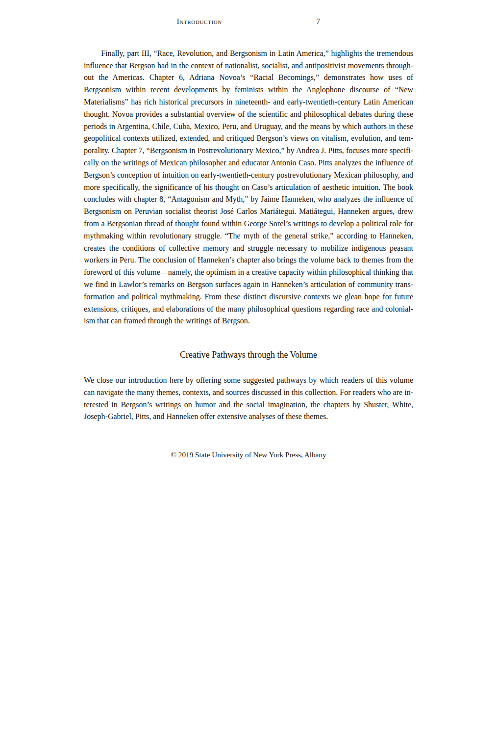Introduction 7
Finally, part III, “Race, Revolution, and Bergsonism in Latin America,” highlights the tremendous influence that Bergson had in the context of nationalist, socialist, and antipositivist movements throughout the Americas. Chapter 6, Adriana Novoa’s “Racial Becomings,” demonstrates how uses of Bergsonism within recent developments by feminists within the Anglophone discourse of “New Materialisms” has rich historical precursors in nineteenth- and early-twentieth-century Latin American thought. Novoa provides a substantial overview of the scientific and philosophical debates during these periods in Argentina, Chile, Cuba, Mexico, Peru, and Uruguay, and the means by which authors in these geopolitical contexts utilized, extended, and critiqued Bergson’s views on vitalism, evolution, and temporality. Chapter 7, “Bergsonism in Postrevolutionary Mexico,” by Andrea J. Pitts, focuses more specifically on the writings of Mexican philosopher and educator Antonio Caso. Pitts analyzes the influence of Bergson’s conception of intuition on early-twentieth-century postrevolutionary Mexican philosophy, and more specifically, the significance of his thought on Caso’s articulation of aesthetic intuition. The book concludes with chapter 8, “Antagonism and Myth,” by Jaime Hanneken, who analyzes the influence of Bergsonism on Peruvian socialist theorist José Carlos Mariátegui. Matiátegui, Hanneken argues, drew from a Bergsonian thread of thought found within George Sorel’s writings to develop a political role for mythmaking within revolutionary struggle. “The myth of the general strike,” according to Hanneken, creates the conditions of collective memory and struggle necessary to mobilize indigenous peasant workers in Peru. The conclusion of Hanneken’s chapter also brings the volume back to themes from the foreword of this volume—namely, the optimism in a creative capacity within philosophical thinking that we find in Lawlor’s remarks on Bergson surfaces again in Hanneken’s articulation of community transformation and political mythmaking. From these distinct discursive contexts we glean hope for future extensions, critiques, and elaborations of the many philosophical questions regarding race and colonialism that can framed through the writings of Bergson.
Creative Pathways through the Volume
We close our introduction here by offering some suggested pathways by which readers of this volume can navigate the many themes, contexts, and sources discussed in this collection. For readers who are interested in Bergson’s writings on humor and the social imagination, the chapters by Shuster, White, Joseph-Gabriel, Pitts, and Hanneken offer extensive analyses of these themes.
© 2019 State University of New York Press, Albany